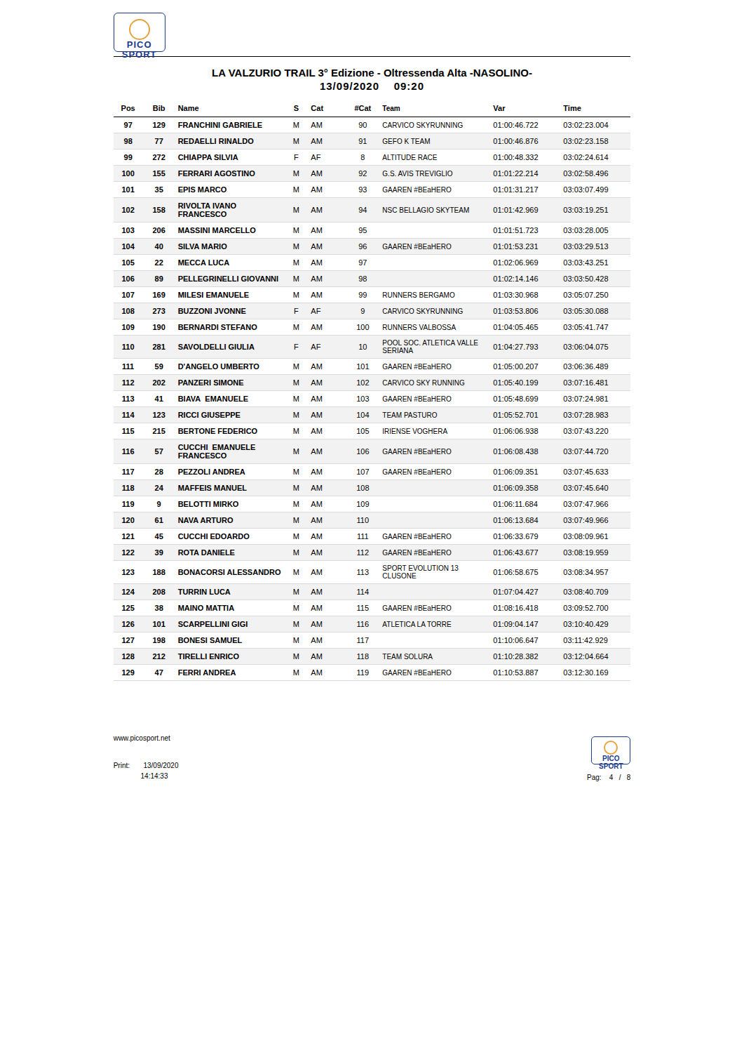PICO
SPORT
LA VALZURIO TRAIL 3° Edizione - Oltressenda Alta -NASOLINO-
13/09/2020 09:20
| Pos | Bib | Name | S | Cat | #Cat | Team | Var | Time |
| --- | --- | --- | --- | --- | --- | --- | --- | --- |
| 97 | 129 | FRANCHINI GABRIELE | M | AM | 90 | CARVICO SKYRUNNING | 01:00:46.722 | 03:02:23.004 |
| 98 | 77 | REDAELLI RINALDO | M | AM | 91 | GEFO K TEAM | 01:00:46.876 | 03:02:23.158 |
| 99 | 272 | CHIAPPA SILVIA | F | AF | 8 | ALTITUDE RACE | 01:00:48.332 | 03:02:24.614 |
| 100 | 155 | FERRARI AGOSTINO | M | AM | 92 | G.S. AVIS TREVIGLIO | 01:01:22.214 | 03:02:58.496 |
| 101 | 35 | EPIS MARCO | M | AM | 93 | GAAREN #BEaHERO | 01:01:31.217 | 03:03:07.499 |
| 102 | 158 | RIVOLTA IVANO FRANCESCO | M | AM | 94 | NSC BELLAGIO SKYTEAM | 01:01:42.969 | 03:03:19.251 |
| 103 | 206 | MASSINI MARCELLO | M | AM | 95 | | 01:01:51.723 | 03:03:28.005 |
| 104 | 40 | SILVA MARIO | M | AM | 96 | GAAREN #BEaHERO | 01:01:53.231 | 03:03:29.513 |
| 105 | 22 | MECCA LUCA | M | AM | 97 | | 01:02:06.969 | 03:03:43.251 |
| 106 | 89 | PELLEGRINELLI GIOVANNI | M | AM | 98 | | 01:02:14.146 | 03:03:50.428 |
| 107 | 169 | MILESI EMANUELE | M | AM | 99 | RUNNERS BERGAMO | 01:03:30.968 | 03:05:07.250 |
| 108 | 273 | BUZZONI JVONNE | F | AF | 9 | CARVICO SKYRUNNING | 01:03:53.806 | 03:05:30.088 |
| 109 | 190 | BERNARDI STEFANO | M | AM | 100 | RUNNERS VALBOSSA | 01:04:05.465 | 03:05:41.747 |
| 110 | 281 | SAVOLDELLI GIULIA | F | AF | 10 | POOL SOC. ATLETICA VALLE SERIANA | 01:04:27.793 | 03:06:04.075 |
| 111 | 59 | D'ANGELO UMBERTO | M | AM | 101 | GAAREN #BEaHERO | 01:05:00.207 | 03:06:36.489 |
| 112 | 202 | PANZERI SIMONE | M | AM | 102 | CARVICO SKY RUNNING | 01:05:40.199 | 03:07:16.481 |
| 113 | 41 | BIAVA EMANUELE | M | AM | 103 | GAAREN #BEaHERO | 01:05:48.699 | 03:07:24.981 |
| 114 | 123 | RICCI GIUSEPPE | M | AM | 104 | TEAM PASTURO | 01:05:52.701 | 03:07:28.983 |
| 115 | 215 | BERTONE FEDERICO | M | AM | 105 | IRIENSE VOGHERA | 01:06:06.938 | 03:07:43.220 |
| 116 | 57 | CUCCHI EMANUELE FRANCESCO | M | AM | 106 | GAAREN #BEaHERO | 01:06:08.438 | 03:07:44.720 |
| 117 | 28 | PEZZOLI ANDREA | M | AM | 107 | GAAREN #BEaHERO | 01:06:09.351 | 03:07:45.633 |
| 118 | 24 | MAFFEIS MANUEL | M | AM | 108 | | 01:06:09.358 | 03:07:45.640 |
| 119 | 9 | BELOTTI MIRKO | M | AM | 109 | | 01:06:11.684 | 03:07:47.966 |
| 120 | 61 | NAVA ARTURO | M | AM | 110 | | 01:06:13.684 | 03:07:49.966 |
| 121 | 45 | CUCCHI EDOARDO | M | AM | 111 | GAAREN #BEaHERO | 01:06:33.679 | 03:08:09.961 |
| 122 | 39 | ROTA DANIELE | M | AM | 112 | GAAREN #BEaHERO | 01:06:43.677 | 03:08:19.959 |
| 123 | 188 | BONACORSI ALESSANDRO | M | AM | 113 | SPORT EVOLUTION 13 CLUSONE | 01:06:58.675 | 03:08:34.957 |
| 124 | 208 | TURRIN LUCA | M | AM | 114 | | 01:07:04.427 | 03:08:40.709 |
| 125 | 38 | MAINO MATTIA | M | AM | 115 | GAAREN #BEaHERO | 01:08:16.418 | 03:09:52.700 |
| 126 | 101 | SCARPELLINI GIGI | M | AM | 116 | ATLETICA LA TORRE | 01:09:04.147 | 03:10:40.429 |
| 127 | 198 | BONESI SAMUEL | M | AM | 117 | | 01:10:06.647 | 03:11:42.929 |
| 128 | 212 | TIRELLI ENRICO | M | AM | 118 | TEAM SOLURA | 01:10:28.382 | 03:12:04.664 |
| 129 | 47 | FERRI ANDREA | M | AM | 119 | GAAREN #BEaHERO | 01:10:53.887 | 03:12:30.169 |
PICO
SPORT
www.picosport.net
Print: 13/09/2020
14:14:33
Pag: 4 / 8